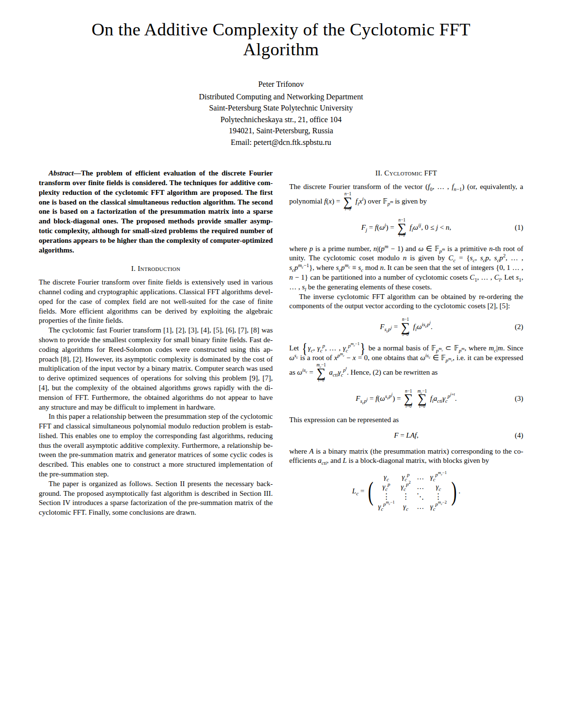On the Additive Complexity of the Cyclotomic FFT
Algorithm
Peter Trifonov
Distributed Computing and Networking Department
Saint-Petersburg State Polytechnic University
Polytechnicheskaya str., 21, office 104
194021, Saint-Petersburg, Russia
Email: petert@dcn.ftk.spbstu.ru
Abstract—The problem of efficient evaluation of the discrete Fourier transform over finite fields is considered. The techniques for additive complexity reduction of the cyclotomic FFT algorithm are proposed. The first one is based on the classical simultaneous reduction algorithm. The second one is based on a factorization of the presummation matrix into a sparse and block-diagonal ones. The proposed methods provide smaller asymptotic complexity, although for small-sized problems the required number of operations appears to be higher than the complexity of computer-optimized algorithms.
I. Introduction
The discrete Fourier transform over finite fields is extensively used in various channel coding and cryptographic applications. Classical FFT algorithms developed for the case of complex field are not well-suited for the case of finite fields. More efficient algorithms can be derived by exploiting the algebraic properties of the finite fields.
The cyclotomic fast Fourier transform [1], [2], [3], [4], [5], [6], [7], [8] was shown to provide the smallest complexity for small binary finite fields. Fast decoding algorithms for Reed-Solomon codes were constructed using this approach [8], [2]. However, its asymptotic complexity is dominated by the cost of multiplication of the input vector by a binary matrix. Computer search was used to derive optimized sequences of operations for solving this problem [9], [7], [4], but the complexity of the obtained algorithms grows rapidly with the dimension of FFT. Furthermore, the obtained algorithms do not appear to have any structure and may be difficult to implement in hardware.
In this paper a relationship between the presummation step of the cyclotomic FFT and classical simultaneous polynomial modulo reduction problem is established. This enables one to employ the corresponding fast algorithms, reducing thus the overall asymptotic additive complexity. Furthermore, a relationship between the pre-summation matrix and generator matrices of some cyclic codes is described. This enables one to construct a more structured implementation of the pre-summation step.
The paper is organized as follows. Section II presents the necessary background. The proposed asymptotically fast algorithm is described in Section III. Section IV introduces a sparse factorization of the pre-summation matrix of the cyclotomic FFT. Finally, some conclusions are drawn.
II. Cyclotomic FFT
The discrete Fourier transform of the vector (f0, … , fn−1) (or, equivalently, a polynomial f(x) = n−1∑i=0 fixi) over 𝔽pm is given by
Fj = f(ωj) = n−1∑i=0 fiωij, 0 ≤ j < n, (1)
where p is a prime number, n|(pm − 1) and ω ∈ 𝔽pm is a primitive n-th root of unity. The cyclotomic coset modulo n is given by Cc = {sc, scp, scp2, … , scpmc−1}, where scpmc ≡ sc mod n. It can be seen that the set of integers {0, 1 … , n − 1} can be partitioned into a number of cyclotomic cosets C1, … , Cl. Let s1, … , sl be the generating elements of these cosets.
The inverse cyclotomic FFT algorithm can be obtained by re-ordering the components of the output vector according to the cyclotomic cosets [2], [5]:
Fscpj = n−1∑i=0 fiωiscpj. (2)
Let {γc, γcp, … , γcpmc−1} be a normal basis of 𝔽pmc ⊂ 𝔽pm, where mc|m. Since ωsc is a root of xpmc − x = 0, one obtains that ωisc ∈ 𝔽pmc, i.e. it can be expressed as ωisc = mc−1∑t=0 actiγcpt. Hence, (2) can be rewritten as
Fscpj = f(ωscpj) = n−1∑i=0 mc−1∑t=0 fiactiγcpj+t. (3)
This expression can be represented as
F = LAf, (4)
where A is a binary matrix (the presummation matrix) corresponding to the coefficients acti, and L is a block-diagonal matrix, with blocks given by
Lc = (
| γ c | γ c p | … | γ c p m c −1 |
| γ c p | γ c p 2 | … | γ c |
| ⋮ | ⋮ | ⋱ | ⋮ |
| γ c p m c −1 | γ c | … | γ c p m c −2 |
).